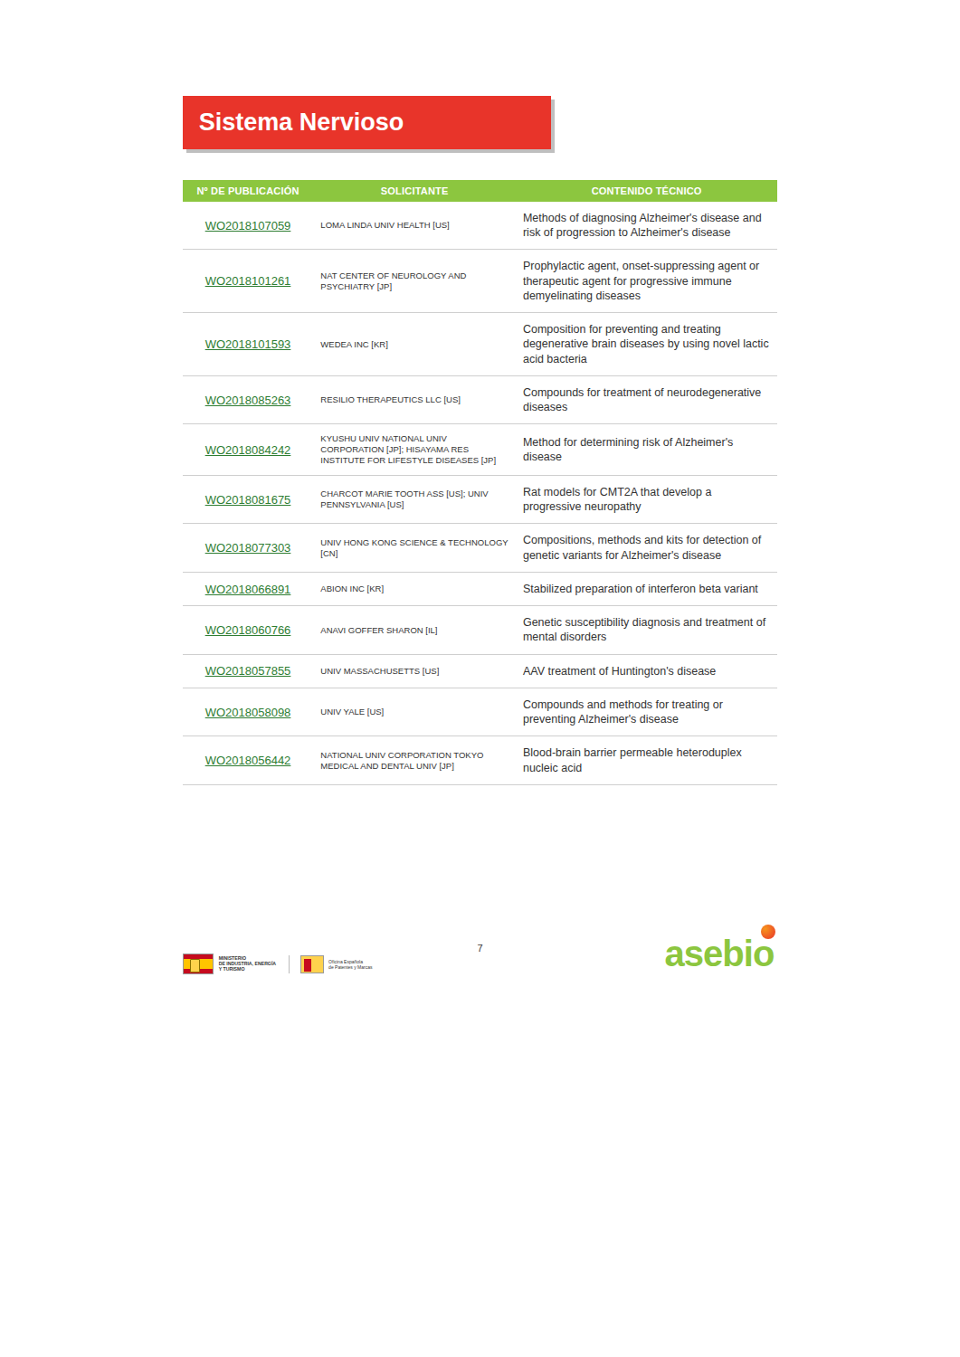Sistema Nervioso
| Nº DE PUBLICACIÓN | SOLICITANTE | CONTENIDO TÉCNICO |
| --- | --- | --- |
| WO2018107059 | LOMA LINDA UNIV HEALTH [US] | Methods of diagnosing Alzheimer's disease and risk of progression to Alzheimer's disease |
| WO2018101261 | NAT CENTER OF NEUROLOGY AND PSYCHIATRY [JP] | Prophylactic agent, onset-suppressing agent or therapeutic agent for progressive immune demyelinating diseases |
| WO2018101593 | WEDEA INC [KR] | Composition for preventing and treating degenerative brain diseases by using novel lactic acid bacteria |
| WO2018085263 | RESILIO THERAPEUTICS LLC [US] | Compounds for treatment of neurodegenerative diseases |
| WO2018084242 | KYUSHU UNIV NATIONAL UNIV CORPORATION [JP]; HISAYAMA RES INSTITUTE FOR LIFESTYLE DISEASES [JP] | Method for determining risk of Alzheimer's disease |
| WO2018081675 | CHARCOT MARIE TOOTH ASS [US]; UNIV PENNSYLVANIA [US] | Rat models for CMT2A that develop a progressive neuropathy |
| WO2018077303 | UNIV HONG KONG SCIENCE & TECHNOLOGY [CN] | Compositions, methods and kits for detection of genetic variants for Alzheimer's disease |
| WO2018066891 | ABION INC [KR] | Stabilized preparation of interferon beta variant |
| WO2018060766 | ANAVI GOFFER SHARON [IL] | Genetic susceptibility diagnosis and treatment of mental disorders |
| WO2018057855 | UNIV MASSACHUSETTS [US] | AAV treatment of Huntington's disease |
| WO2018058098 | UNIV YALE [US] | Compounds and methods for treating or preventing Alzheimer's disease |
| WO2018056442 | NATIONAL UNIV CORPORATION TOKYO MEDICAL AND DENTAL UNIV [JP] | Blood-brain barrier permeable heteroduplex nucleic acid |
7
MINISTERIO
DE INDUSTRIA, ENERGÍA
Y TURISMO
Oficina Española
de Patentes y Marcas
ase bio